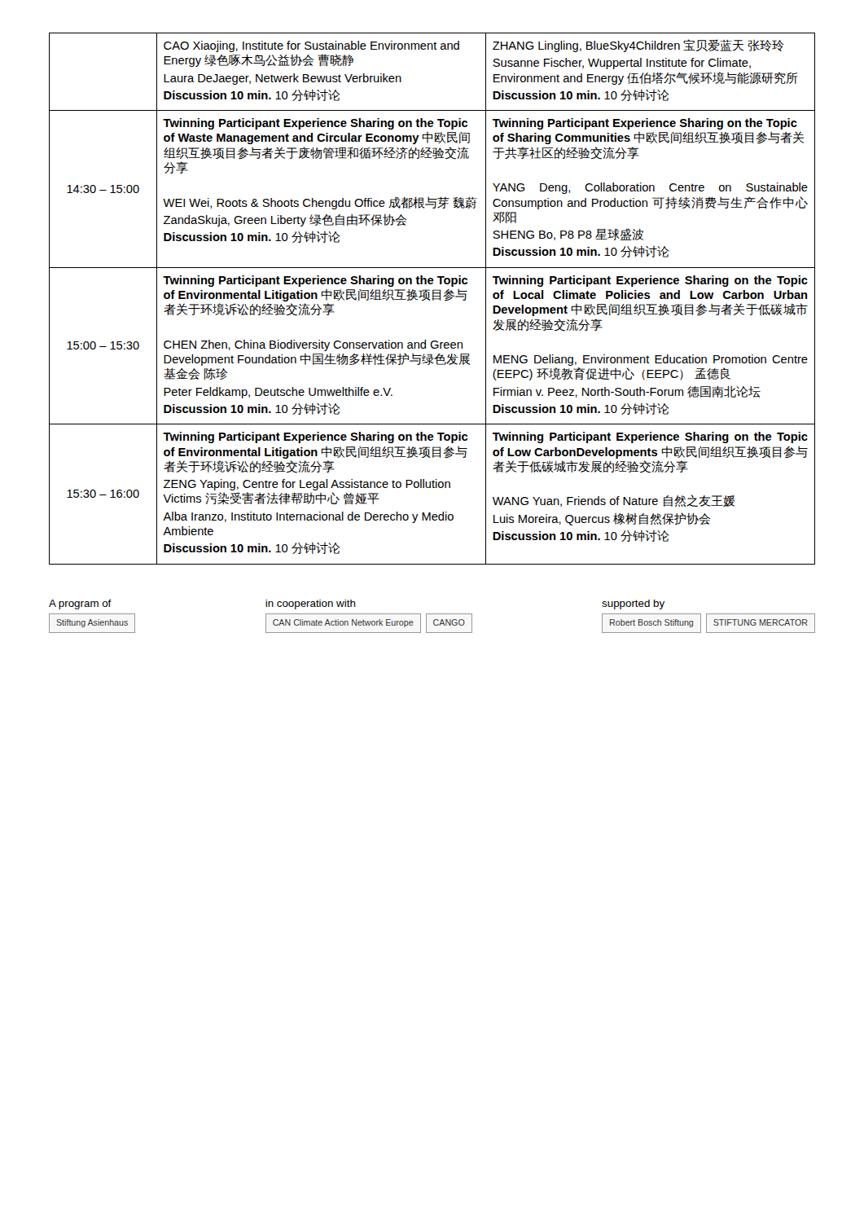| | CAO Xiaojing, Institute for Sustainable Environment and Energy 绿色啄木鸟公益协会 曹晓静 Laura DeJaeger, Netwerk Bewust Verbruiken Discussion 10 min. 10 分钟讨论 | ZHANG Lingling, BlueSky4Children 宝贝爱蓝天 张玲玲 Susanne Fischer, Wuppertal Institute for Climate, Environment and Energy 伍伯塔尔气候环境与能源研究所 Discussion 10 min. 10 分钟讨论 |
| 14:30 – 15:00 | Twinning Participant Experience Sharing on the Topic of Waste Management and Circular Economy 中欧民间组织互换项目参与者关于废物管理和循环经济的经验交流分享 WEI Wei, Roots & Shoots Chengdu Office 成都根与芽 魏蔚 ZandaSkuja, Green Liberty 绿色自由环保协会 Discussion 10 min. 10 分钟讨论 | Twinning Participant Experience Sharing on the Topic of Sharing Communities 中欧民间组织互换项目参与者关于共享社区的经验交流分享 YANG Deng, Collaboration Centre on Sustainable Consumption and Production 可持续消费与生产合作中心邓阳 SHENG Bo, P8 P8 星球盛波 Discussion 10 min. 10 分钟讨论 |
| 15:00 – 15:30 | Twinning Participant Experience Sharing on the Topic of Environmental Litigation 中欧民间组织互换项目参与者关于环境诉讼的经验交流分享 CHEN Zhen, China Biodiversity Conservation and Green Development Foundation 中国生物多样性保护与绿色发展基金会 陈珍 Peter Feldkamp, Deutsche Umwelthilfe e.V. Discussion 10 min. 10 分钟讨论 | Twinning Participant Experience Sharing on the Topic of Local Climate Policies and Low Carbon Urban Development 中欧民间组织互换项目参与者关于低碳城市发展的经验交流分享 MENG Deliang, Environment Education Promotion Centre (EEPC) 环境教育促进中心（EEPC） 孟德良 Firmian v. Peez, North-South-Forum 德国南北论坛 Discussion 10 min. 10 分钟讨论 |
| 15:30 – 16:00 | Twinning Participant Experience Sharing on the Topic of Environmental Litigation 中欧民间组织互换项目参与者关于环境诉讼的经验交流分享 ZENG Yaping, Centre for Legal Assistance to Pollution Victims 污染受害者法律帮助中心 曾娅平 Alba Iranzo, Instituto Internacional de Derecho y Medio Ambiente Discussion 10 min. 10 分钟讨论 | Twinning Participant Experience Sharing on the Topic of Low CarbonDevelopments 中欧民间组织互换项目参与者关于低碳城市发展的经验交流分享 WANG Yuan, Friends of Nature 自然之友王媛 Luis Moreira, Quercus 橡树自然保护协会 Discussion 10 min. 10 分钟讨论 |
A program of Stiftung Asienhaus
in cooperation with CAN Climate Action Network Europe CANGO
supported by Robert Bosch Stiftung STIFTUNG MERCATOR